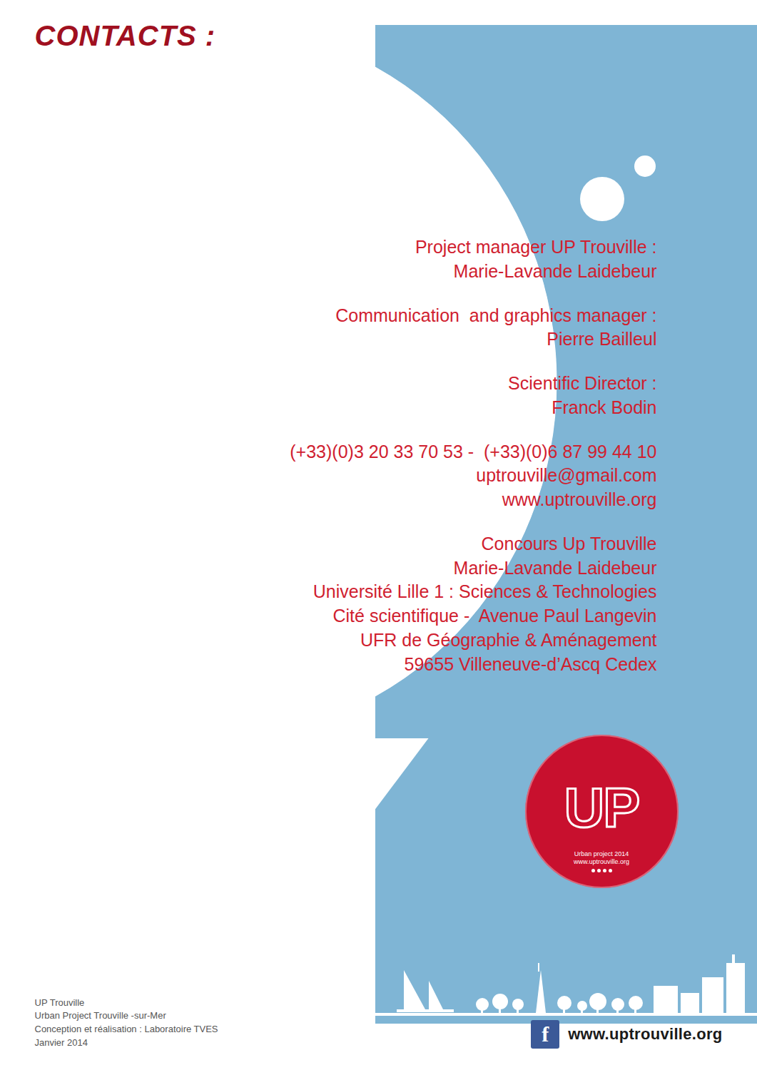CONTACTS :
Project manager UP Trouville :
Marie-Lavande Laidebeur
Communication and graphics manager :
Pierre Bailleul
Scientific Director :
Franck Bodin
(+33)(0)3 20 33 70 53 - (+33)(0)6 87 99 44 10
uptrouville@gmail.com
www.uptrouville.org
Concours Up Trouville
Marie-Lavande Laidebeur
Université Lille 1 : Sciences & Technologies
Cité scientifique - Avenue Paul Langevin
UFR de Géographie & Aménagement
59655 Villeneuve-d’Ascq Cedex
UP
Urban project 2014
www.uptrouville.org
UP Trouville
Urban Project Trouville -sur-Mer
Conception et réalisation : Laboratoire TVES
Janvier 2014
f
www.uptrouville.org